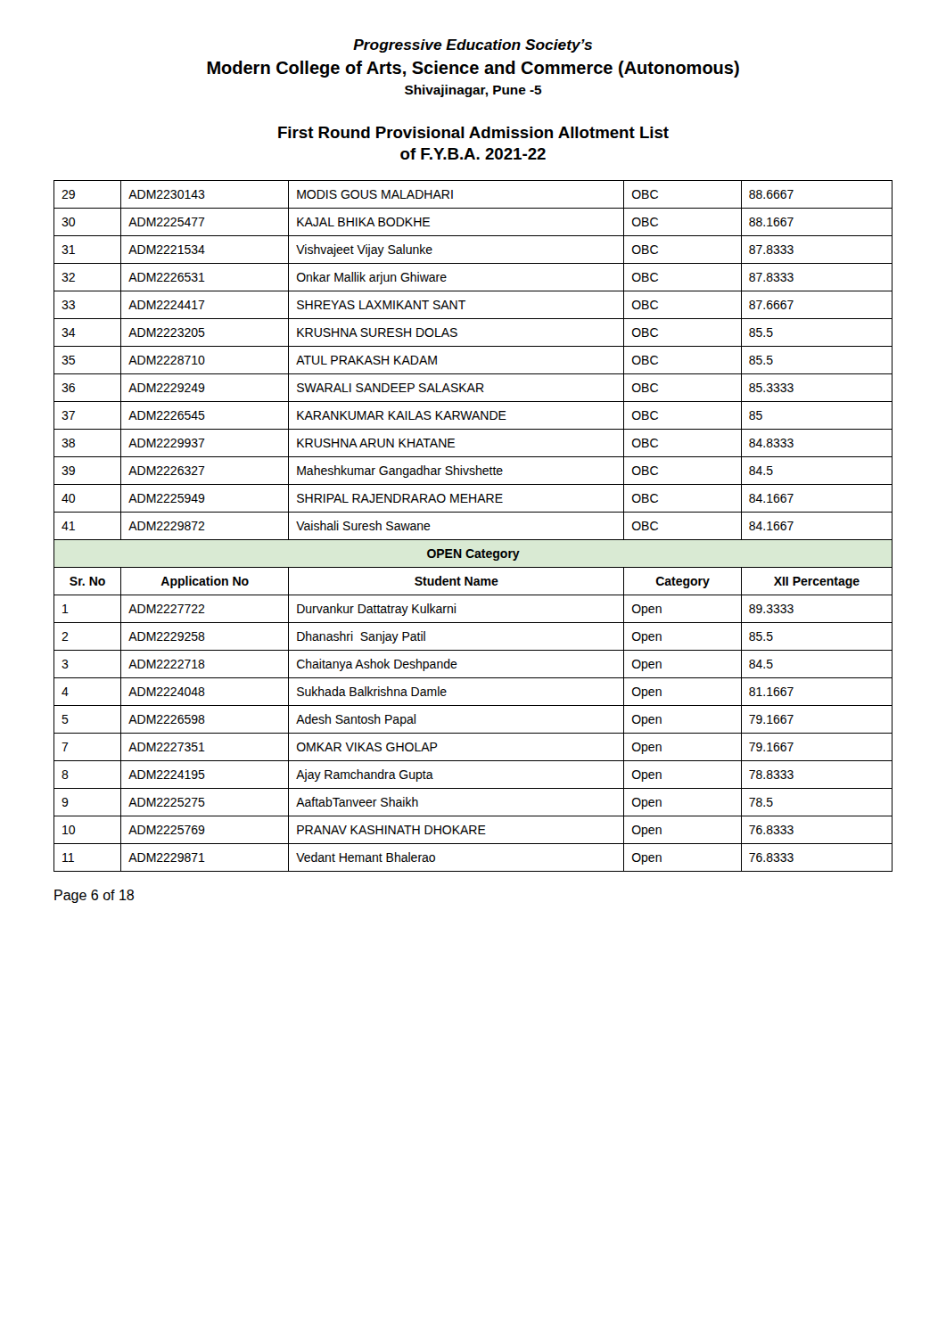Progressive Education Society’s
Modern College of Arts, Science and Commerce (Autonomous)
Shivajinagar, Pune -5
First Round Provisional Admission Allotment List
of F.Y.B.A. 2021-22
| 29 | ADM2230143 | MODIS GOUS MALADHARI | OBC | 88.6667 |
| 30 | ADM2225477 | KAJAL BHIKA BODKHE | OBC | 88.1667 |
| 31 | ADM2221534 | Vishvajeet Vijay Salunke | OBC | 87.8333 |
| 32 | ADM2226531 | Onkar Mallik arjun Ghiware | OBC | 87.8333 |
| 33 | ADM2224417 | SHREYAS LAXMIKANT SANT | OBC | 87.6667 |
| 34 | ADM2223205 | KRUSHNA SURESH DOLAS | OBC | 85.5 |
| 35 | ADM2228710 | ATUL PRAKASH KADAM | OBC | 85.5 |
| 36 | ADM2229249 | SWARALI SANDEEP SALASKAR | OBC | 85.3333 |
| 37 | ADM2226545 | KARANKUMAR KAILAS KARWANDE | OBC | 85 |
| 38 | ADM2229937 | KRUSHNA ARUN KHATANE | OBC | 84.8333 |
| 39 | ADM2226327 | Maheshkumar Gangadhar Shivshette | OBC | 84.5 |
| 40 | ADM2225949 | SHRIPAL RAJENDRARAO MEHARE | OBC | 84.1667 |
| 41 | ADM2229872 | Vaishali Suresh Sawane | OBC | 84.1667 |
| OPEN Category |
| Sr. No | Application No | Student Name | Category | XII Percentage |
| 1 | ADM2227722 | Durvankur Dattatray Kulkarni | Open | 89.3333 |
| 2 | ADM2229258 | Dhanashri Sanjay Patil | Open | 85.5 |
| 3 | ADM2222718 | Chaitanya Ashok Deshpande | Open | 84.5 |
| 4 | ADM2224048 | Sukhada Balkrishna Damle | Open | 81.1667 |
| 5 | ADM2226598 | Adesh Santosh Papal | Open | 79.1667 |
| 7 | ADM2227351 | OMKAR VIKAS GHOLAP | Open | 79.1667 |
| 8 | ADM2224195 | Ajay Ramchandra Gupta | Open | 78.8333 |
| 9 | ADM2225275 | AaftabTanveer Shaikh | Open | 78.5 |
| 10 | ADM2225769 | PRANAV KASHINATH DHOKARE | Open | 76.8333 |
| 11 | ADM2229871 | Vedant Hemant Bhalerao | Open | 76.8333 |
Page 6 of 18